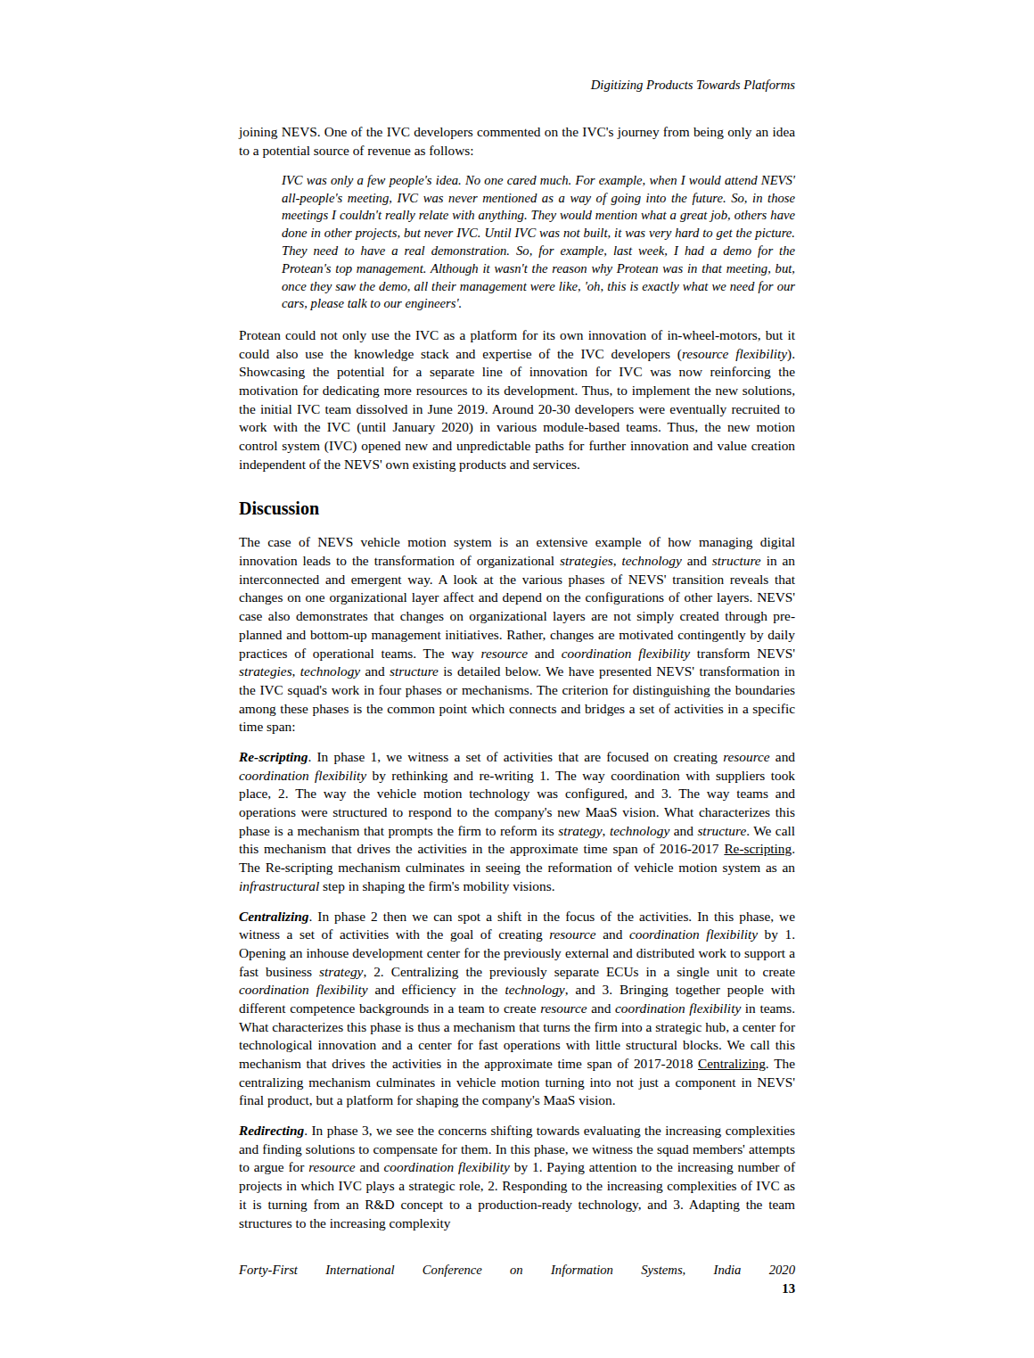Digitizing Products Towards Platforms
joining NEVS. One of the IVC developers commented on the IVC's journey from being only an idea to a potential source of revenue as follows:
IVC was only a few people's idea. No one cared much. For example, when I would attend NEVS' all-people's meeting, IVC was never mentioned as a way of going into the future. So, in those meetings I couldn't really relate with anything. They would mention what a great job, others have done in other projects, but never IVC. Until IVC was not built, it was very hard to get the picture. They need to have a real demonstration. So, for example, last week, I had a demo for the Protean's top management. Although it wasn't the reason why Protean was in that meeting, but, once they saw the demo, all their management were like, 'oh, this is exactly what we need for our cars, please talk to our engineers'.
Protean could not only use the IVC as a platform for its own innovation of in-wheel-motors, but it could also use the knowledge stack and expertise of the IVC developers (resource flexibility). Showcasing the potential for a separate line of innovation for IVC was now reinforcing the motivation for dedicating more resources to its development. Thus, to implement the new solutions, the initial IVC team dissolved in June 2019. Around 20-30 developers were eventually recruited to work with the IVC (until January 2020) in various module-based teams. Thus, the new motion control system (IVC) opened new and unpredictable paths for further innovation and value creation independent of the NEVS' own existing products and services.
Discussion
The case of NEVS vehicle motion system is an extensive example of how managing digital innovation leads to the transformation of organizational strategies, technology and structure in an interconnected and emergent way. A look at the various phases of NEVS' transition reveals that changes on one organizational layer affect and depend on the configurations of other layers. NEVS' case also demonstrates that changes on organizational layers are not simply created through pre-planned and bottom-up management initiatives. Rather, changes are motivated contingently by daily practices of operational teams. The way resource and coordination flexibility transform NEVS' strategies, technology and structure is detailed below. We have presented NEVS' transformation in the IVC squad's work in four phases or mechanisms. The criterion for distinguishing the boundaries among these phases is the common point which connects and bridges a set of activities in a specific time span:
Re-scripting. In phase 1, we witness a set of activities that are focused on creating resource and coordination flexibility by rethinking and re-writing 1. The way coordination with suppliers took place, 2. The way the vehicle motion technology was configured, and 3. The way teams and operations were structured to respond to the company's new MaaS vision. What characterizes this phase is a mechanism that prompts the firm to reform its strategy, technology and structure. We call this mechanism that drives the activities in the approximate time span of 2016-2017 Re-scripting. The Re-scripting mechanism culminates in seeing the reformation of vehicle motion system as an infrastructural step in shaping the firm's mobility visions.
Centralizing. In phase 2 then we can spot a shift in the focus of the activities. In this phase, we witness a set of activities with the goal of creating resource and coordination flexibility by 1. Opening an inhouse development center for the previously external and distributed work to support a fast business strategy, 2. Centralizing the previously separate ECUs in a single unit to create coordination flexibility and efficiency in the technology, and 3. Bringing together people with different competence backgrounds in a team to create resource and coordination flexibility in teams. What characterizes this phase is thus a mechanism that turns the firm into a strategic hub, a center for technological innovation and a center for fast operations with little structural blocks. We call this mechanism that drives the activities in the approximate time span of 2017-2018 Centralizing. The centralizing mechanism culminates in vehicle motion turning into not just a component in NEVS' final product, but a platform for shaping the company's MaaS vision.
Redirecting. In phase 3, we see the concerns shifting towards evaluating the increasing complexities and finding solutions to compensate for them. In this phase, we witness the squad members' attempts to argue for resource and coordination flexibility by 1. Paying attention to the increasing number of projects in which IVC plays a strategic role, 2. Responding to the increasing complexities of IVC as it is turning from an R&D concept to a production-ready technology, and 3. Adapting the team structures to the increasing complexity
Forty-First International Conference on Information Systems, India 2020
13